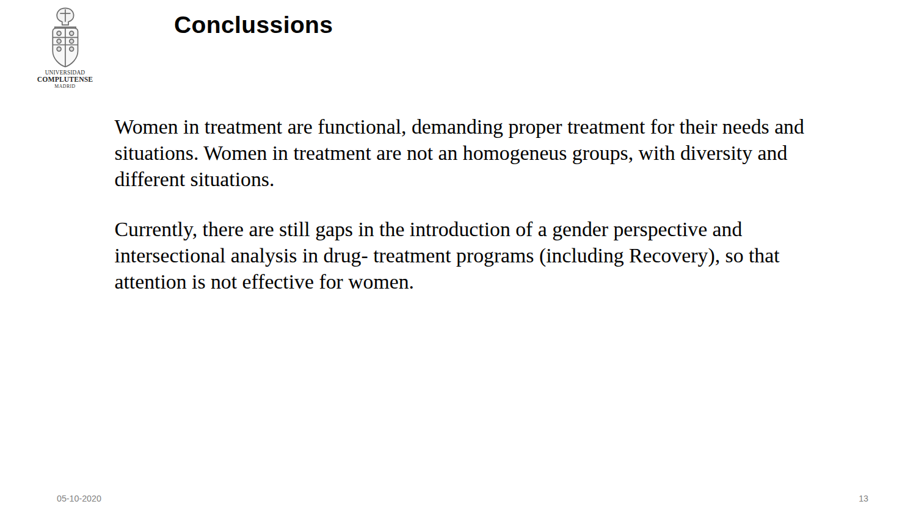UNIVERSIDAD
COMPLUTENSE
MADRID
Conclussions
Women in treatment are functional, demanding proper treatment for their needs and situations. Women in treatment are not an homogeneus groups, with diversity and different situations.
Currently, there are still gaps in the introduction of a gender perspective and intersectional analysis in drug- treatment programs (including Recovery), so that attention is not effective for women.
05-10-2020
13